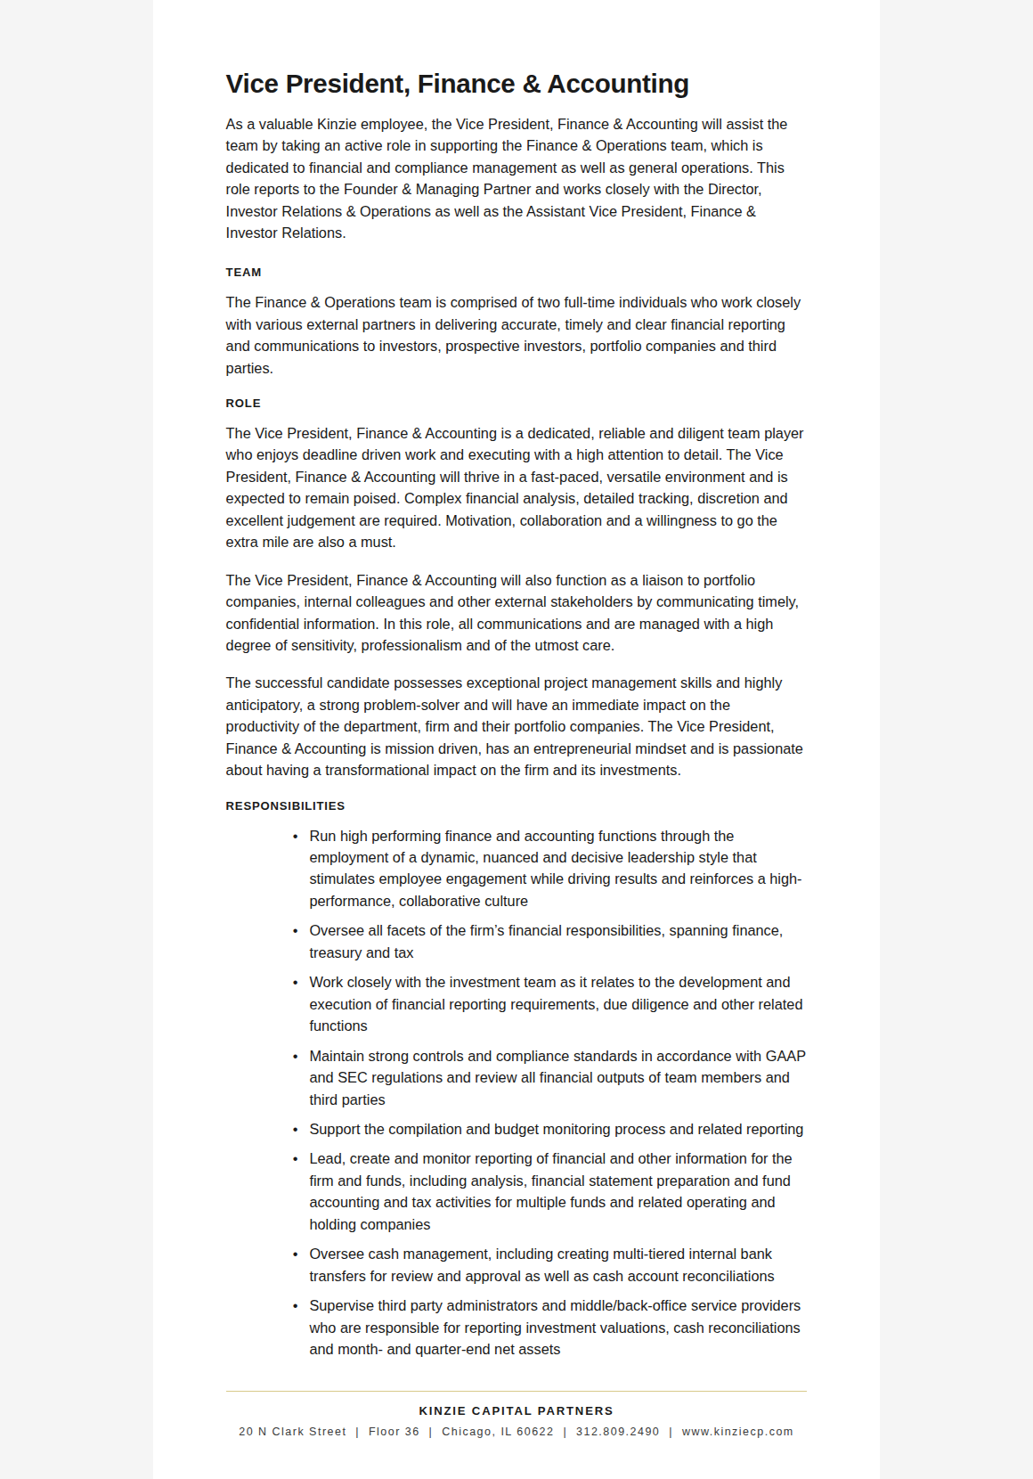Vice President, Finance & Accounting
As a valuable Kinzie employee, the Vice President, Finance & Accounting will assist the team by taking an active role in supporting the Finance & Operations team, which is dedicated to financial and compliance management as well as general operations. This role reports to the Founder & Managing Partner and works closely with the Director, Investor Relations & Operations as well as the Assistant Vice President, Finance & Investor Relations.
Team
The Finance & Operations team is comprised of two full-time individuals who work closely with various external partners in delivering accurate, timely and clear financial reporting and communications to investors, prospective investors, portfolio companies and third parties.
Role
The Vice President, Finance & Accounting is a dedicated, reliable and diligent team player who enjoys deadline driven work and executing with a high attention to detail. The Vice President, Finance & Accounting will thrive in a fast-paced, versatile environment and is expected to remain poised. Complex financial analysis, detailed tracking, discretion and excellent judgement are required. Motivation, collaboration and a willingness to go the extra mile are also a must.
The Vice President, Finance & Accounting will also function as a liaison to portfolio companies, internal colleagues and other external stakeholders by communicating timely, confidential information. In this role, all communications and are managed with a high degree of sensitivity, professionalism and of the utmost care.
The successful candidate possesses exceptional project management skills and highly anticipatory, a strong problem-solver and will have an immediate impact on the productivity of the department, firm and their portfolio companies. The Vice President, Finance & Accounting is mission driven, has an entrepreneurial mindset and is passionate about having a transformational impact on the firm and its investments.
Responsibilities
Run high performing finance and accounting functions through the employment of a dynamic, nuanced and decisive leadership style that stimulates employee engagement while driving results and reinforces a high-performance, collaborative culture
Oversee all facets of the firm’s financial responsibilities, spanning finance, treasury and tax
Work closely with the investment team as it relates to the development and execution of financial reporting requirements, due diligence and other related functions
Maintain strong controls and compliance standards in accordance with GAAP and SEC regulations and review all financial outputs of team members and third parties
Support the compilation and budget monitoring process and related reporting
Lead, create and monitor reporting of financial and other information for the firm and funds, including analysis, financial statement preparation and fund accounting and tax activities for multiple funds and related operating and holding companies
Oversee cash management, including creating multi-tiered internal bank transfers for review and approval as well as cash account reconciliations
Supervise third party administrators and middle/back-office service providers who are responsible for reporting investment valuations, cash reconciliations and month- and quarter-end net assets
Kinzie Capital Partners
20 N Clark Street | Floor 36 | Chicago, IL 60622 | 312.809.2490 | www.kinziecp.com